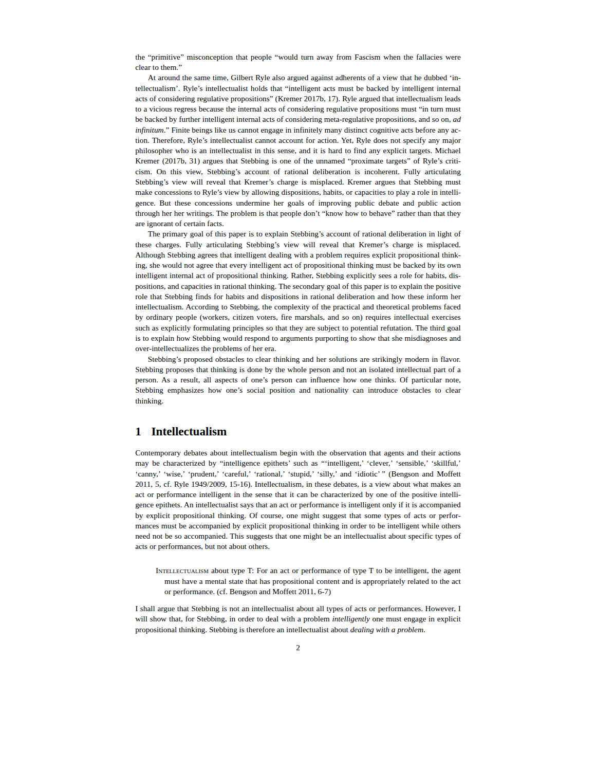the “primitive” misconception that people “would turn away from Fascism when the fallacies were clear to them.”
At around the same time, Gilbert Ryle also argued against adherents of a view that he dubbed ‘intellectualism’. Ryle’s intellectualist holds that “intelligent acts must be backed by intelligent internal acts of considering regulative propositions” (Kremer 2017b, 17). Ryle argued that intellectualism leads to a vicious regress because the internal acts of considering regulative propositions must “in turn must be backed by further intelligent internal acts of considering meta-regulative propositions, and so on, ad infinitum.” Finite beings like us cannot engage in infinitely many distinct cognitive acts before any action. Therefore, Ryle’s intellectualist cannot account for action. Yet, Ryle does not specify any major philosopher who is an intellectualist in this sense, and it is hard to find any explicit targets. Michael Kremer (2017b, 31) argues that Stebbing is one of the unnamed “proximate targets” of Ryle’s criticism. On this view, Stebbing’s account of rational deliberation is incoherent. Fully articulating Stebbing’s view will reveal that Kremer’s charge is misplaced. Kremer argues that Stebbing must make concessions to Ryle’s view by allowing dispositions, habits, or capacities to play a role in intelligence. But these concessions undermine her goals of improving public debate and public action through her her writings. The problem is that people don’t “know how to behave” rather than that they are ignorant of certain facts.
The primary goal of this paper is to explain Stebbing’s account of rational deliberation in light of these charges. Fully articulating Stebbing’s view will reveal that Kremer’s charge is misplaced. Although Stebbing agrees that intelligent dealing with a problem requires explicit propositional thinking, she would not agree that every intelligent act of propositional thinking must be backed by its own intelligent internal act of propositional thinking. Rather, Stebbing explicitly sees a role for habits, dispositions, and capacities in rational thinking. The secondary goal of this paper is to explain the positive role that Stebbing finds for habits and dispositions in rational deliberation and how these inform her intellectualism. According to Stebbing, the complexity of the practical and theoretical problems faced by ordinary people (workers, citizen voters, fire marshals, and so on) requires intellectual exercises such as explicitly formulating principles so that they are subject to potential refutation. The third goal is to explain how Stebbing would respond to arguments purporting to show that she misdiagnoses and over-intellectualizes the problems of her era.
Stebbing’s proposed obstacles to clear thinking and her solutions are strikingly modern in flavor. Stebbing proposes that thinking is done by the whole person and not an isolated intellectual part of a person. As a result, all aspects of one’s person can influence how one thinks. Of particular note, Stebbing emphasizes how one’s social position and nationality can introduce obstacles to clear thinking.
1 Intellectualism
Contemporary debates about intellectualism begin with the observation that agents and their actions may be characterized by “intelligence epithets’ such as “‘intelligent,’ ‘clever,’ ‘sensible,’ ‘skillful,’ ‘canny,’ ‘wise,’ ‘prudent,’ ‘careful,’ ‘rational,’ ‘stupid,’ ‘silly,’ and ‘idiotic’ ” (Bengson and Moffett 2011, 5, cf. Ryle 1949/2009, 15-16). Intellectualism, in these debates, is a view about what makes an act or performance intelligent in the sense that it can be characterized by one of the positive intelligence epithets. An intellectualist says that an act or performance is intelligent only if it is accompanied by explicit propositional thinking. Of course, one might suggest that some types of acts or performances must be accompanied by explicit propositional thinking in order to be intelligent while others need not be so accompanied. This suggests that one might be an intellectualist about specific types of acts or performances, but not about others.
Intellectualism about type T: For an act or performance of type T to be intelligent, the agent must have a mental state that has propositional content and is appropriately related to the act or performance. (cf. Bengson and Moffett 2011, 6-7)
I shall argue that Stebbing is not an intellectualist about all types of acts or performances. However, I will show that, for Stebbing, in order to deal with a problem intelligently one must engage in explicit propositional thinking. Stebbing is therefore an intellectualist about dealing with a problem.
2